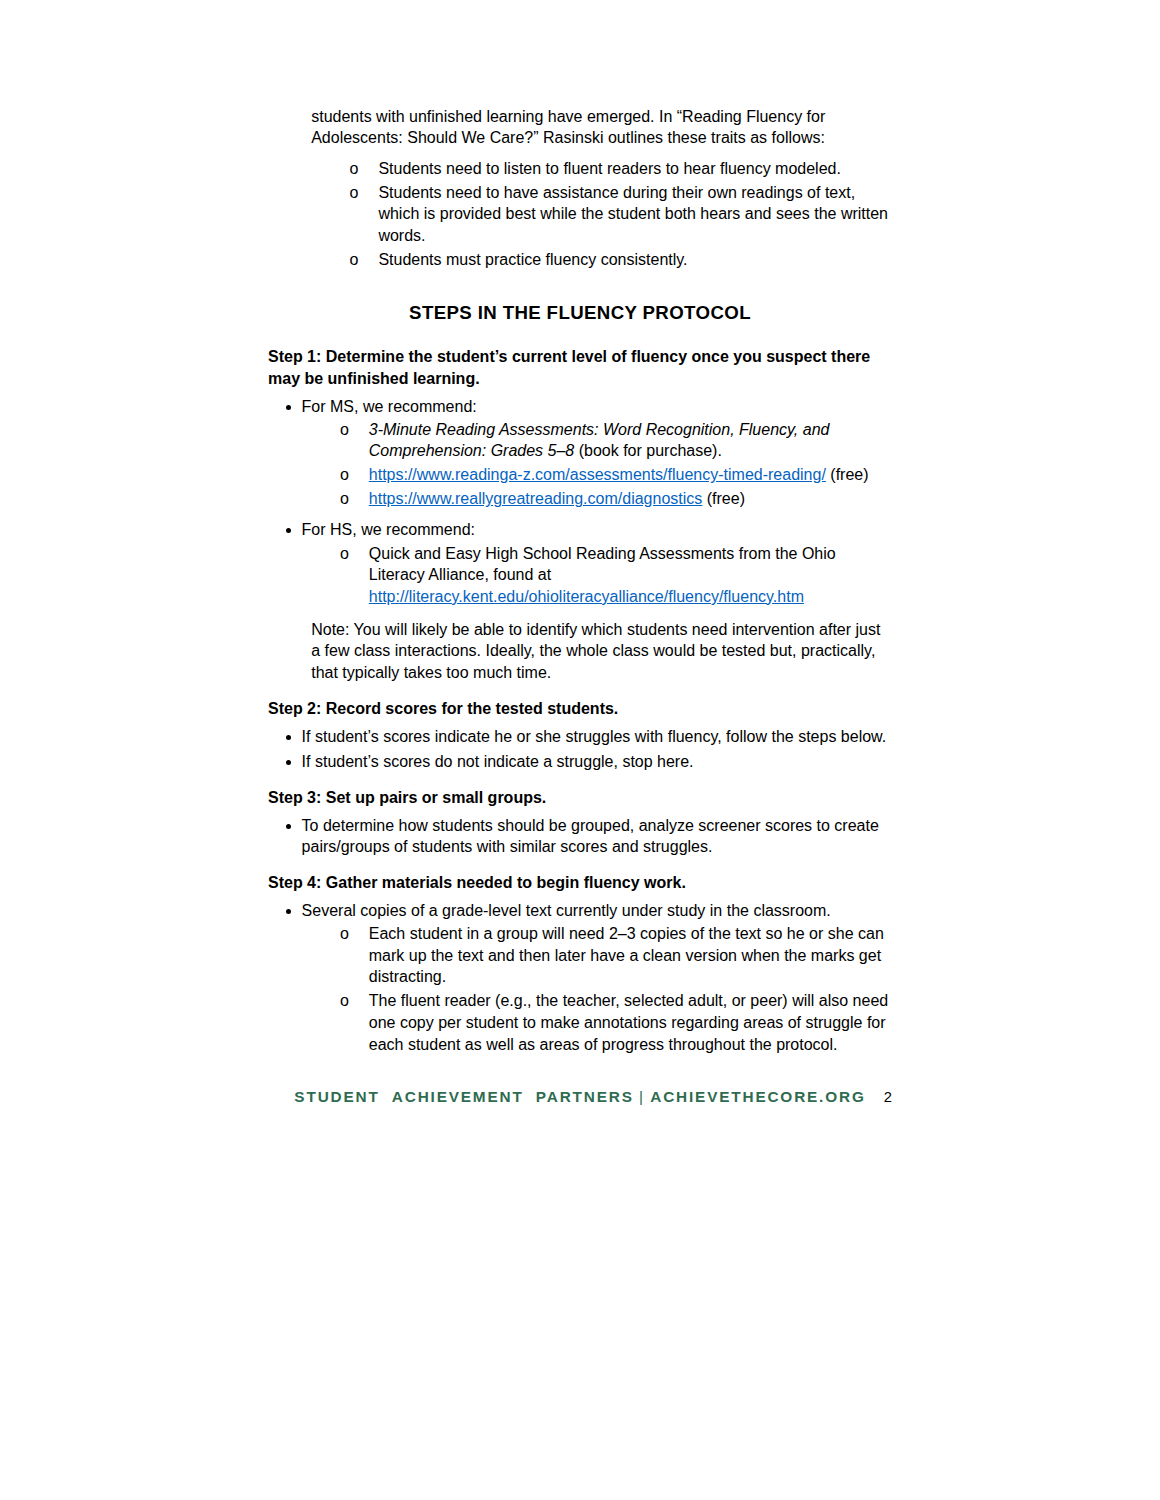students with unfinished learning have emerged. In “Reading Fluency for Adolescents: Should We Care?” Rasinski outlines these traits as follows:
Students need to listen to fluent readers to hear fluency modeled.
Students need to have assistance during their own readings of text, which is provided best while the student both hears and sees the written words.
Students must practice fluency consistently.
STEPS IN THE FLUENCY PROTOCOL
Step 1: Determine the student’s current level of fluency once you suspect there may be unfinished learning.
For MS, we recommend:
3-Minute Reading Assessments: Word Recognition, Fluency, and Comprehension: Grades 5–8 (book for purchase).
https://www.readinga-z.com/assessments/fluency-timed-reading/ (free)
https://www.reallygreatreading.com/diagnostics (free)
For HS, we recommend:
Quick and Easy High School Reading Assessments from the Ohio Literacy Alliance, found at http://literacy.kent.edu/ohioliteracyalliance/fluency/fluency.htm
Note: You will likely be able to identify which students need intervention after just a few class interactions. Ideally, the whole class would be tested but, practically, that typically takes too much time.
Step 2: Record scores for the tested students.
If student’s scores indicate he or she struggles with fluency, follow the steps below.
If student’s scores do not indicate a struggle, stop here.
Step 3: Set up pairs or small groups.
To determine how students should be grouped, analyze screener scores to create pairs/groups of students with similar scores and struggles.
Step 4: Gather materials needed to begin fluency work.
Several copies of a grade-level text currently under study in the classroom.
Each student in a group will need 2–3 copies of the text so he or she can mark up the text and then later have a clean version when the marks get distracting.
The fluent reader (e.g., the teacher, selected adult, or peer) will also need one copy per student to make annotations regarding areas of struggle for each student as well as areas of progress throughout the protocol.
STUDENT ACHIEVEMENT PARTNERS|ACHIEVETHECORE.ORG
2